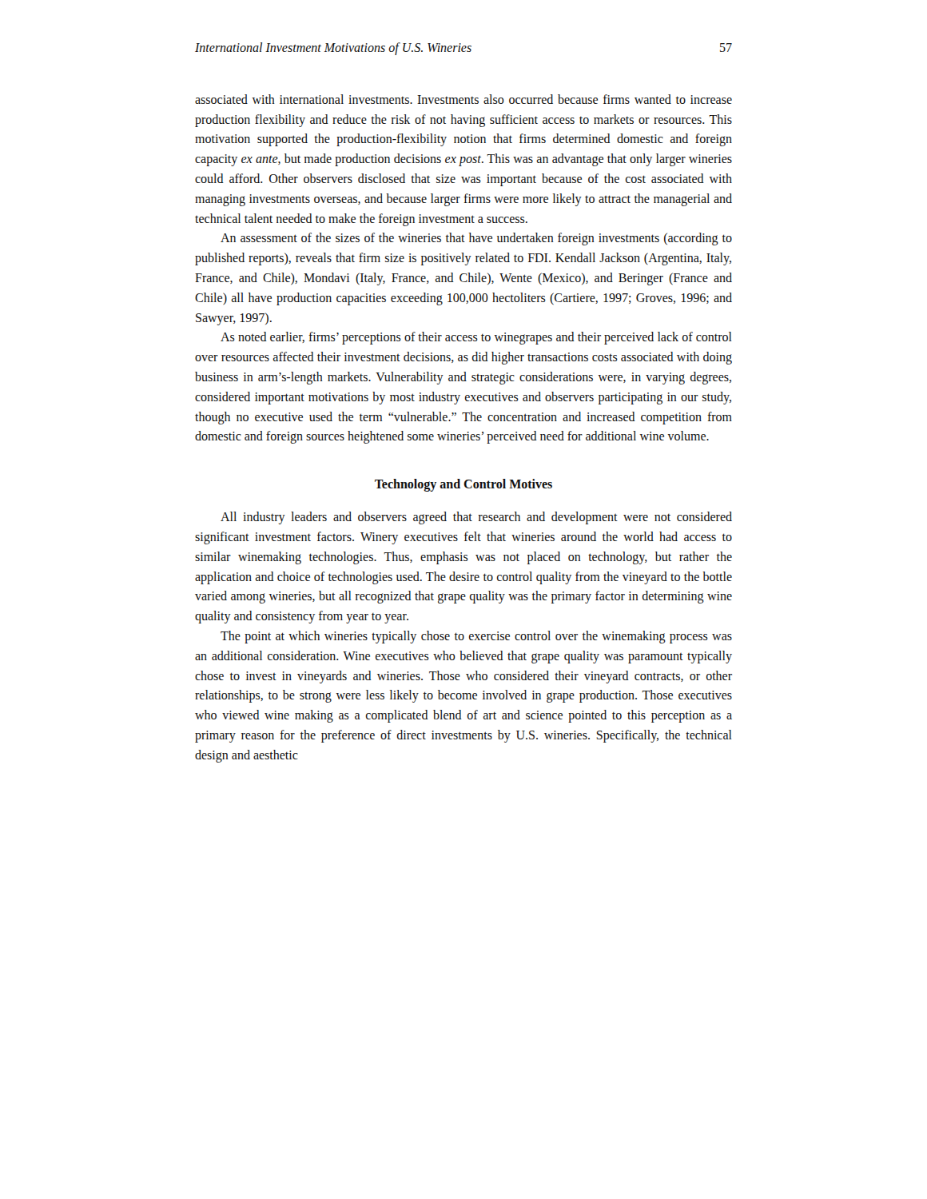International Investment Motivations of U.S. Wineries 57
associated with international investments. Investments also occurred because firms wanted to increase production flexibility and reduce the risk of not having sufficient access to markets or resources. This motivation supported the production-flexibility notion that firms determined domestic and foreign capacity ex ante, but made production decisions ex post. This was an advantage that only larger wineries could afford. Other observers disclosed that size was important because of the cost associated with managing investments overseas, and because larger firms were more likely to attract the managerial and technical talent needed to make the foreign investment a success.
An assessment of the sizes of the wineries that have undertaken foreign investments (according to published reports), reveals that firm size is positively related to FDI. Kendall Jackson (Argentina, Italy, France, and Chile), Mondavi (Italy, France, and Chile), Wente (Mexico), and Beringer (France and Chile) all have production capacities exceeding 100,000 hectoliters (Cartiere, 1997; Groves, 1996; and Sawyer, 1997).
As noted earlier, firms’ perceptions of their access to winegrapes and their perceived lack of control over resources affected their investment decisions, as did higher transactions costs associated with doing business in arm’s-length markets. Vulnerability and strategic considerations were, in varying degrees, considered important motivations by most industry executives and observers participating in our study, though no executive used the term “vulnerable.” The concentration and increased competition from domestic and foreign sources heightened some wineries’ perceived need for additional wine volume.
Technology and Control Motives
All industry leaders and observers agreed that research and development were not considered significant investment factors. Winery executives felt that wineries around the world had access to similar winemaking technologies. Thus, emphasis was not placed on technology, but rather the application and choice of technologies used. The desire to control quality from the vineyard to the bottle varied among wineries, but all recognized that grape quality was the primary factor in determining wine quality and consistency from year to year.
The point at which wineries typically chose to exercise control over the winemaking process was an additional consideration. Wine executives who believed that grape quality was paramount typically chose to invest in vineyards and wineries. Those who considered their vineyard contracts, or other relationships, to be strong were less likely to become involved in grape production. Those executives who viewed wine making as a complicated blend of art and science pointed to this perception as a primary reason for the preference of direct investments by U.S. wineries. Specifically, the technical design and aesthetic